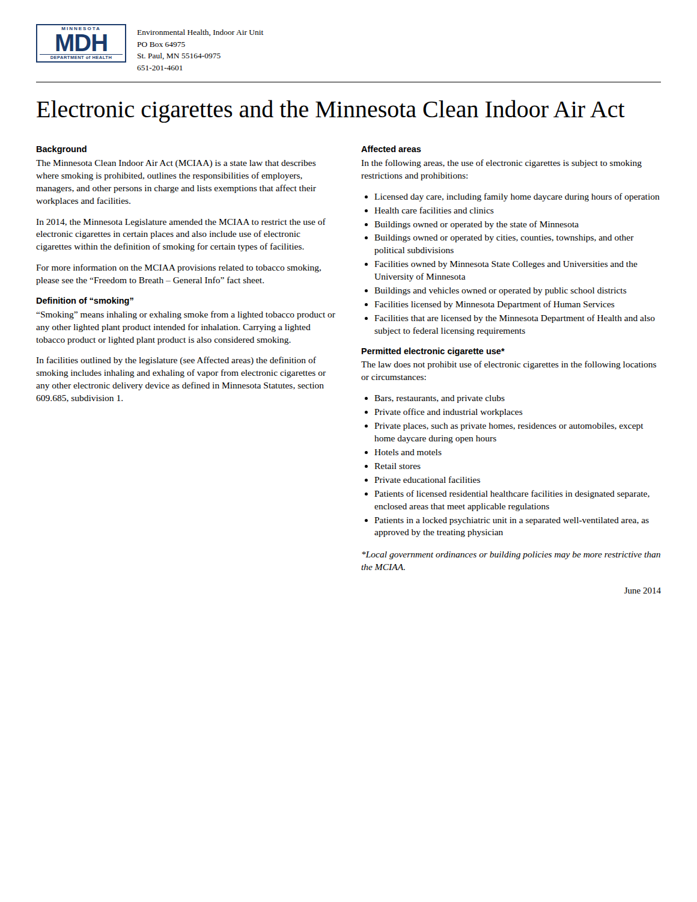MINNESOTA
MDH
DEPARTMENT of HEALTH
Environmental Health, Indoor Air Unit
PO Box 64975
St. Paul, MN 55164-0975
651-201-4601
Electronic cigarettes and the Minnesota Clean Indoor Air Act
Background
The Minnesota Clean Indoor Air Act (MCIAA) is a state law that describes where smoking is prohibited, outlines the responsibilities of employers, managers, and other persons in charge and lists exemptions that affect their workplaces and facilities.
In 2014, the Minnesota Legislature amended the MCIAA to restrict the use of electronic cigarettes in certain places and also include use of electronic cigarettes within the definition of smoking for certain types of facilities.
For more information on the MCIAA provisions related to tobacco smoking, please see the “Freedom to Breath – General Info” fact sheet.
Definition of “smoking”
“Smoking” means inhaling or exhaling smoke from a lighted tobacco product or any other lighted plant product intended for inhalation. Carrying a lighted tobacco product or lighted plant product is also considered smoking.
In facilities outlined by the legislature (see Affected areas) the definition of smoking includes inhaling and exhaling of vapor from electronic cigarettes or any other electronic delivery device as defined in Minnesota Statutes, section 609.685, subdivision 1.
Affected areas
In the following areas, the use of electronic cigarettes is subject to smoking restrictions and prohibitions:
Licensed day care, including family home daycare during hours of operation
Health care facilities and clinics
Buildings owned or operated by the state of Minnesota
Buildings owned or operated by cities, counties, townships, and other political subdivisions
Facilities owned by Minnesota State Colleges and Universities and the University of Minnesota
Buildings and vehicles owned or operated by public school districts
Facilities licensed by Minnesota Department of Human Services
Facilities that are licensed by the Minnesota Department of Health and also subject to federal licensing requirements
Permitted electronic cigarette use*
The law does not prohibit use of electronic cigarettes in the following locations or circumstances:
Bars, restaurants, and private clubs
Private office and industrial workplaces
Private places, such as private homes, residences or automobiles, except home daycare during open hours
Hotels and motels
Retail stores
Private educational facilities
Patients of licensed residential healthcare facilities in designated separate, enclosed areas that meet applicable regulations
Patients in a locked psychiatric unit in a separated well-ventilated area, as approved by the treating physician
*Local government ordinances or building policies may be more restrictive than the MCIAA.
June 2014